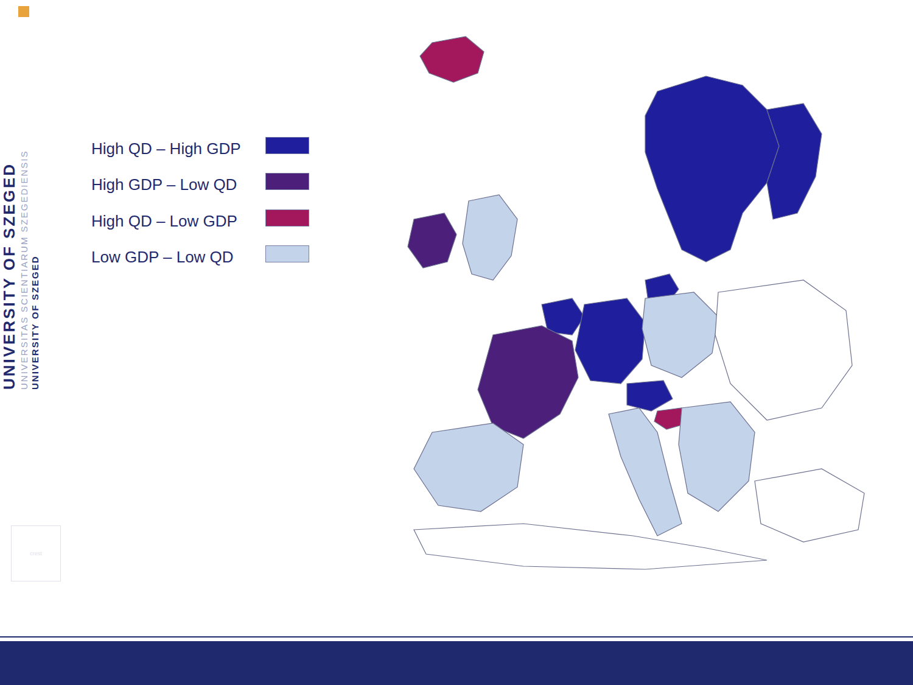UNIVERSITY OF SZEGED
UNIVERSITAS SCIENTIARUM SZEGEDIENSIS
UNIVERSITY OF SZEGED
crest
| High QD – High GDP | |
| High GDP – Low QD | |
| High QD – Low GDP | |
| Low GDP – Low QD | |